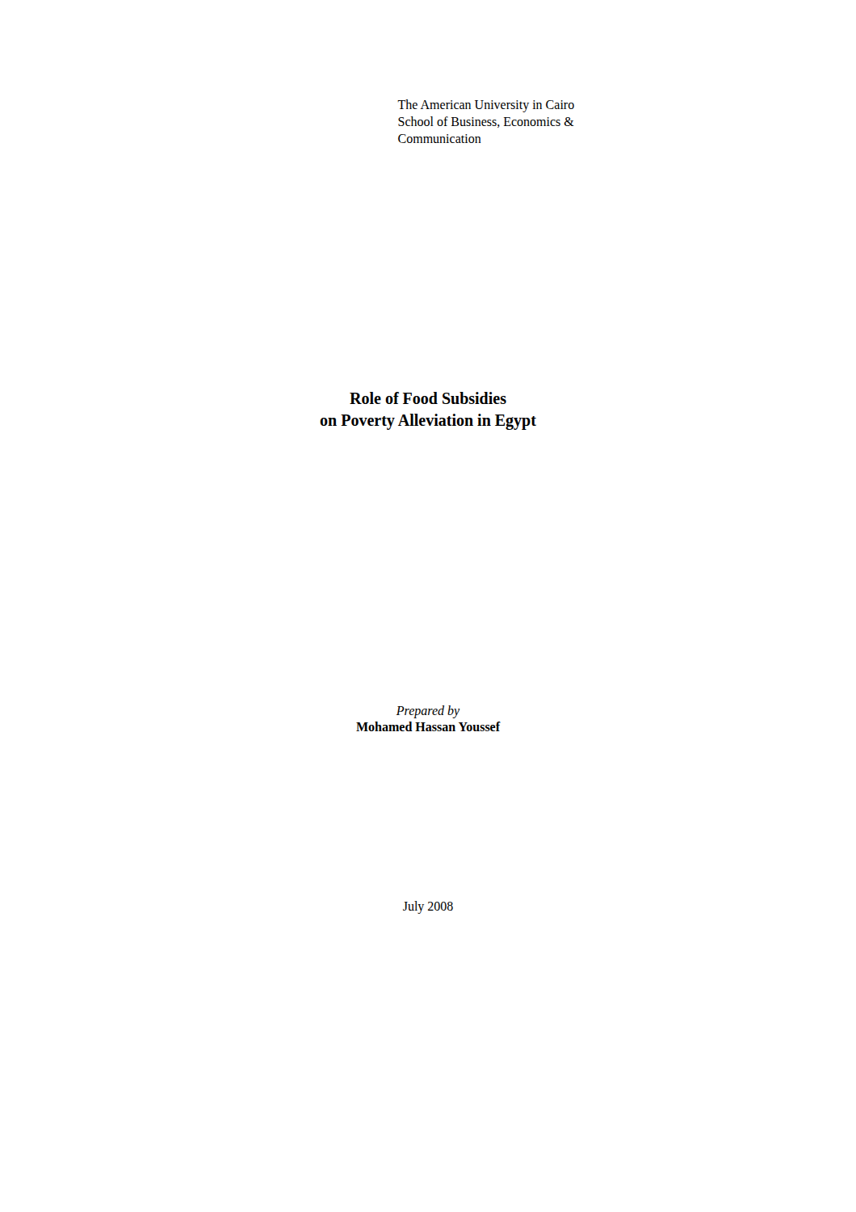The American University in Cairo
School of Business, Economics & Communication
Role of Food Subsidies
on Poverty Alleviation in Egypt
Prepared by
Mohamed Hassan Youssef
July 2008